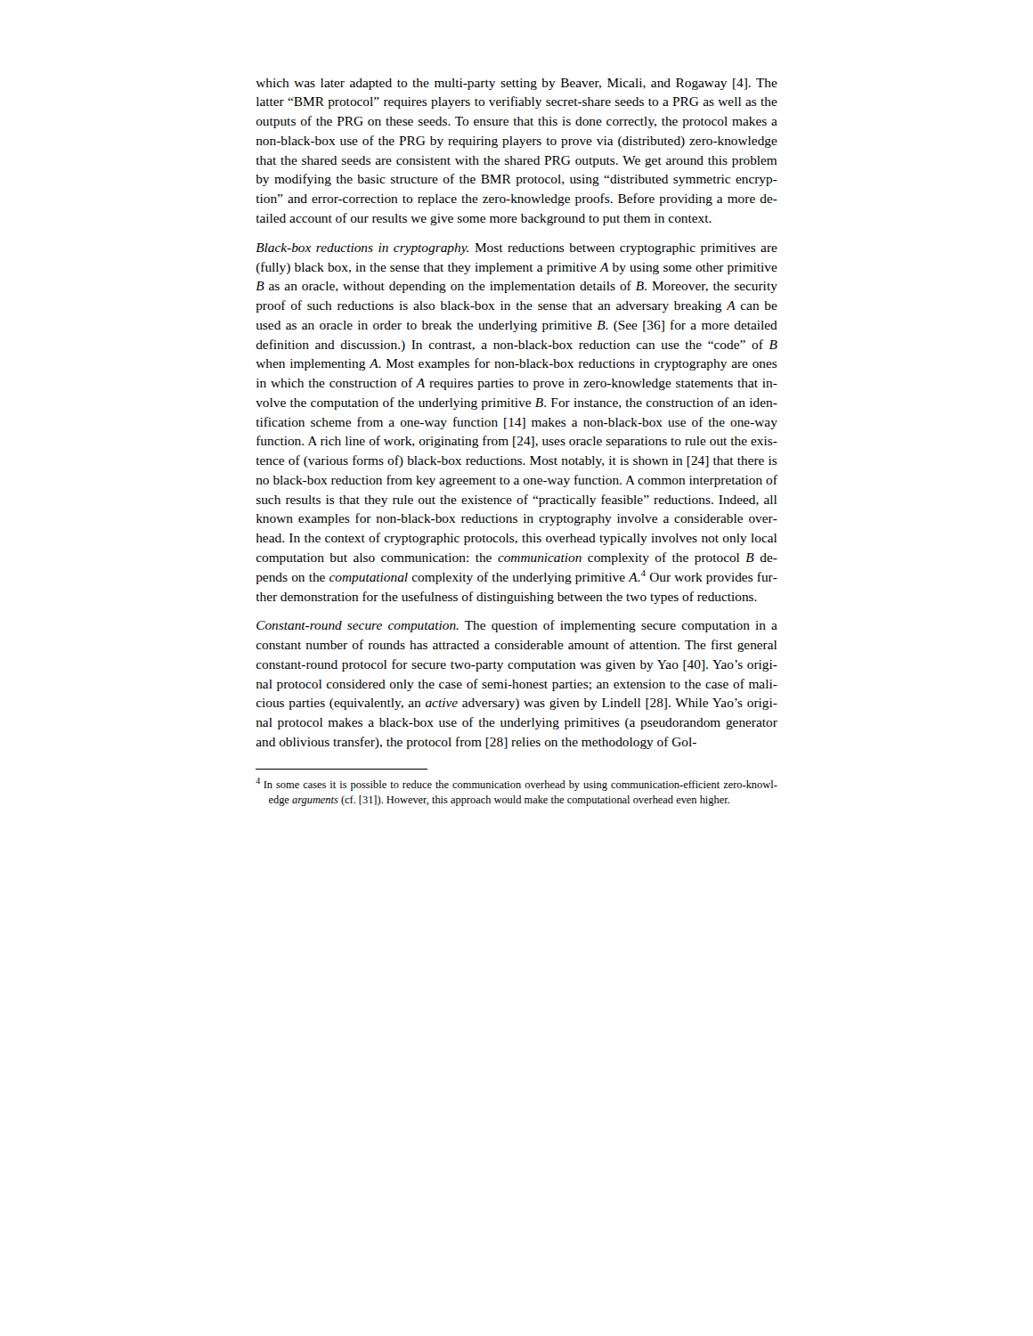which was later adapted to the multi-party setting by Beaver, Micali, and Rogaway [4]. The latter “BMR protocol” requires players to verifiably secret-share seeds to a PRG as well as the outputs of the PRG on these seeds. To ensure that this is done correctly, the protocol makes a non-black-box use of the PRG by requiring players to prove via (distributed) zero-knowledge that the shared seeds are consistent with the shared PRG outputs. We get around this problem by modifying the basic structure of the BMR protocol, using “distributed symmetric encryption” and error-correction to replace the zero-knowledge proofs. Before providing a more detailed account of our results we give some more background to put them in context.
Black-box reductions in cryptography. Most reductions between cryptographic primitives are (fully) black box, in the sense that they implement a primitive A by using some other primitive B as an oracle, without depending on the implementation details of B. Moreover, the security proof of such reductions is also black-box in the sense that an adversary breaking A can be used as an oracle in order to break the underlying primitive B. (See [36] for a more detailed definition and discussion.) In contrast, a non-black-box reduction can use the “code” of B when implementing A. Most examples for non-black-box reductions in cryptography are ones in which the construction of A requires parties to prove in zero-knowledge statements that involve the computation of the underlying primitive B. For instance, the construction of an identification scheme from a one-way function [14] makes a non-black-box use of the one-way function. A rich line of work, originating from [24], uses oracle separations to rule out the existence of (various forms of) black-box reductions. Most notably, it is shown in [24] that there is no black-box reduction from key agreement to a one-way function. A common interpretation of such results is that they rule out the existence of “practically feasible” reductions. Indeed, all known examples for non-black-box reductions in cryptography involve a considerable overhead. In the context of cryptographic protocols, this overhead typically involves not only local computation but also communication: the communication complexity of the protocol B depends on the computational complexity of the underlying primitive A.4 Our work provides further demonstration for the usefulness of distinguishing between the two types of reductions.
Constant-round secure computation. The question of implementing secure computation in a constant number of rounds has attracted a considerable amount of attention. The first general constant-round protocol for secure two-party computation was given by Yao [40]. Yao’s original protocol considered only the case of semi-honest parties; an extension to the case of malicious parties (equivalently, an active adversary) was given by Lindell [28]. While Yao’s original protocol makes a black-box use of the underlying primitives (a pseudorandom generator and oblivious transfer), the protocol from [28] relies on the methodology of Gol-
4 In some cases it is possible to reduce the communication overhead by using communication-efficient zero-knowledge arguments (cf. [31]). However, this approach would make the computational overhead even higher.